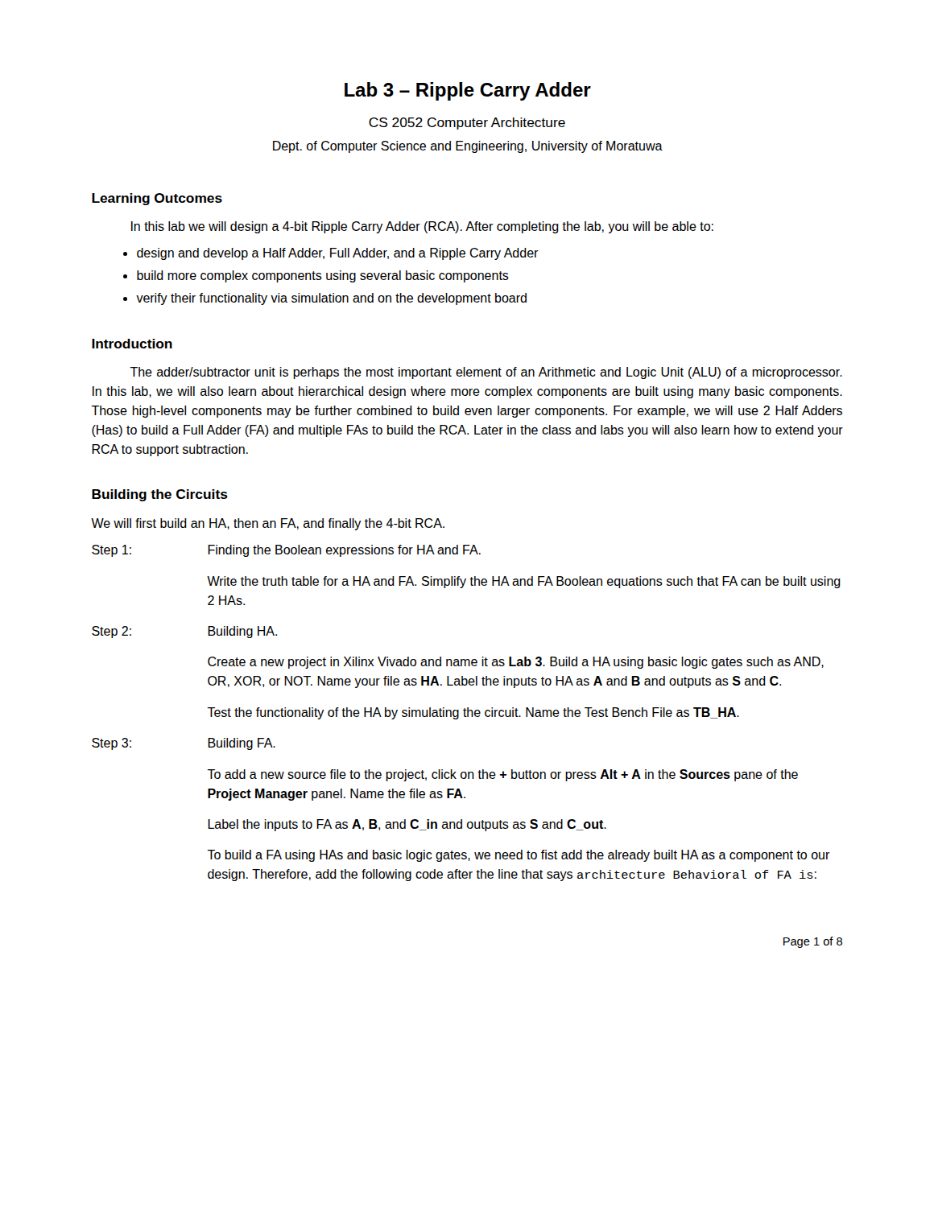Lab 3 – Ripple Carry Adder
CS 2052 Computer Architecture
Dept. of Computer Science and Engineering, University of Moratuwa
Learning Outcomes
In this lab we will design a 4-bit Ripple Carry Adder (RCA). After completing the lab, you will be able to:
design and develop a Half Adder, Full Adder, and a Ripple Carry Adder
build more complex components using several basic components
verify their functionality via simulation and on the development board
Introduction
The adder/subtractor unit is perhaps the most important element of an Arithmetic and Logic Unit (ALU) of a microprocessor. In this lab, we will also learn about hierarchical design where more complex components are built using many basic components. Those high-level components may be further combined to build even larger components. For example, we will use 2 Half Adders (Has) to build a Full Adder (FA) and multiple FAs to build the RCA. Later in the class and labs you will also learn how to extend your RCA to support subtraction.
Building the Circuits
We will first build an HA, then an FA, and finally the 4-bit RCA.
| Step 1: | Finding the Boolean expressions for HA and FA. |
| | Write the truth table for a HA and FA. Simplify the HA and FA Boolean equations such that FA can be built using 2 HAs. |
| Step 2: | Building HA. |
| | Create a new project in Xilinx Vivado and name it as Lab 3 . Build a HA using basic logic gates such as AND, OR, XOR, or NOT. Name your file as HA . Label the inputs to HA as A and B and outputs as S and C . |
| | Test the functionality of the HA by simulating the circuit. Name the Test Bench File as TB_HA . |
| Step 3: | Building FA. |
| | To add a new source file to the project, click on the + button or press Alt + A in the Sources pane of the Project Manager panel. Name the file as FA . |
| | Label the inputs to FA as A , B , and C_in and outputs as S and C_out . |
| | To build a FA using HAs and basic logic gates, we need to fist add the already built HA as a component to our design. Therefore, add the following code after the line that says architecture Behavioral of FA is : |
Page 1 of 8